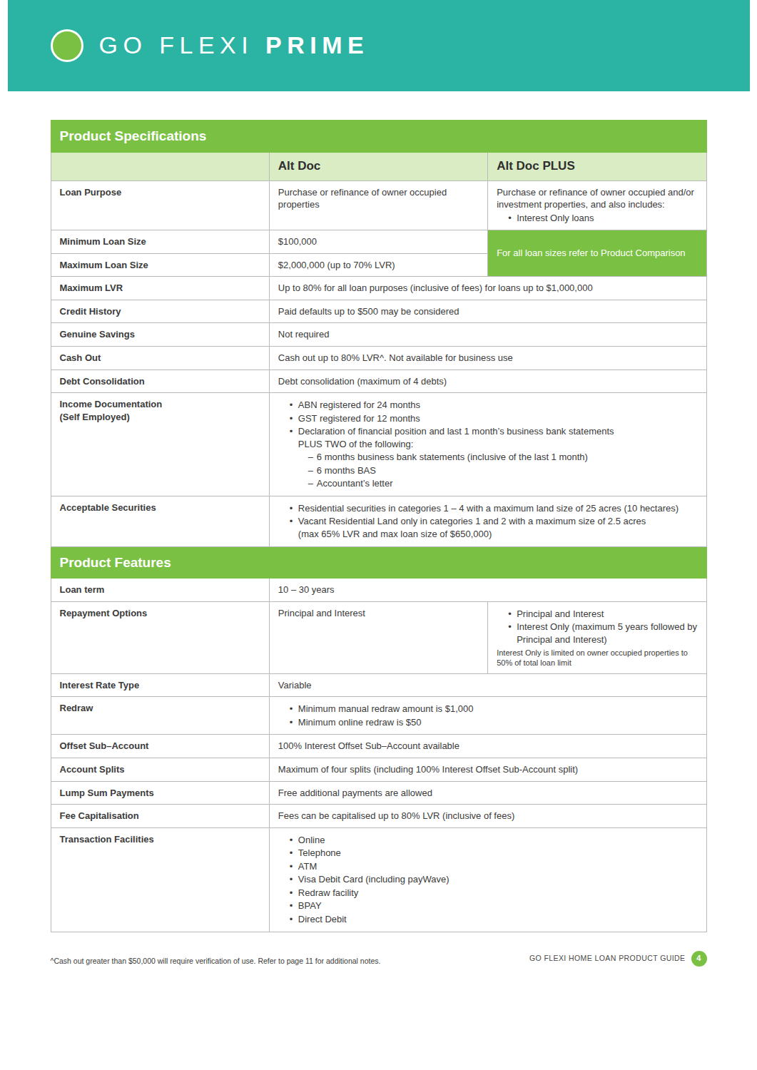GO FLEXI PRIME
| Product Specifications |
| | Alt Doc | Alt Doc PLUS |
| Loan Purpose | Purchase or refinance of owner occupied properties | Purchase or refinance of owner occupied and/or investment properties, and also includes: Interest Only loans |
| Minimum Loan Size | $100,000 | For all loan sizes refer to Product Comparison |
| Maximum Loan Size | $2,000,000 (up to 70% LVR) |
| Maximum LVR | Up to 80% for all loan purposes (inclusive of fees) for loans up to $1,000,000 |
| Credit History | Paid defaults up to $500 may be considered |
| Genuine Savings | Not required |
| Cash Out | Cash out up to 80% LVR^. Not available for business use |
| Debt Consolidation | Debt consolidation (maximum of 4 debts) |
| Income Documentation (Self Employed) | ABN registered for 24 months GST registered for 12 months Declaration of financial position and last 1 month’s business bank statements PLUS TWO of the following: 6 months business bank statements (inclusive of the last 1 month) 6 months BAS Accountant’s letter |
| Acceptable Securities | Residential securities in categories 1 – 4 with a maximum land size of 25 acres (10 hectares) Vacant Residential Land only in categories 1 and 2 with a maximum size of 2.5 acres (max 65% LVR and max loan size of $650,000) |
| Product Features |
| Loan term | 10 – 30 years |
| Repayment Options | Principal and Interest | Principal and Interest Interest Only (maximum 5 years followed by Principal and Interest) Interest Only is limited on owner occupied properties to 50% of total loan limit |
| Interest Rate Type | Variable |
| Redraw | Minimum manual redraw amount is $1,000 Minimum online redraw is $50 |
| Offset Sub–Account | 100% Interest Offset Sub–Account available |
| Account Splits | Maximum of four splits (including 100% Interest Offset Sub-Account split) |
| Lump Sum Payments | Free additional payments are allowed |
| Fee Capitalisation | Fees can be capitalised up to 80% LVR (inclusive of fees) |
| Transaction Facilities | Online Telephone ATM Visa Debit Card (including payWave) Redraw facility BPAY Direct Debit |
^Cash out greater than $50,000 will require verification of use. Refer to page 11 for additional notes.
GO FLEXI HOME LOAN PRODUCT GUIDE 4